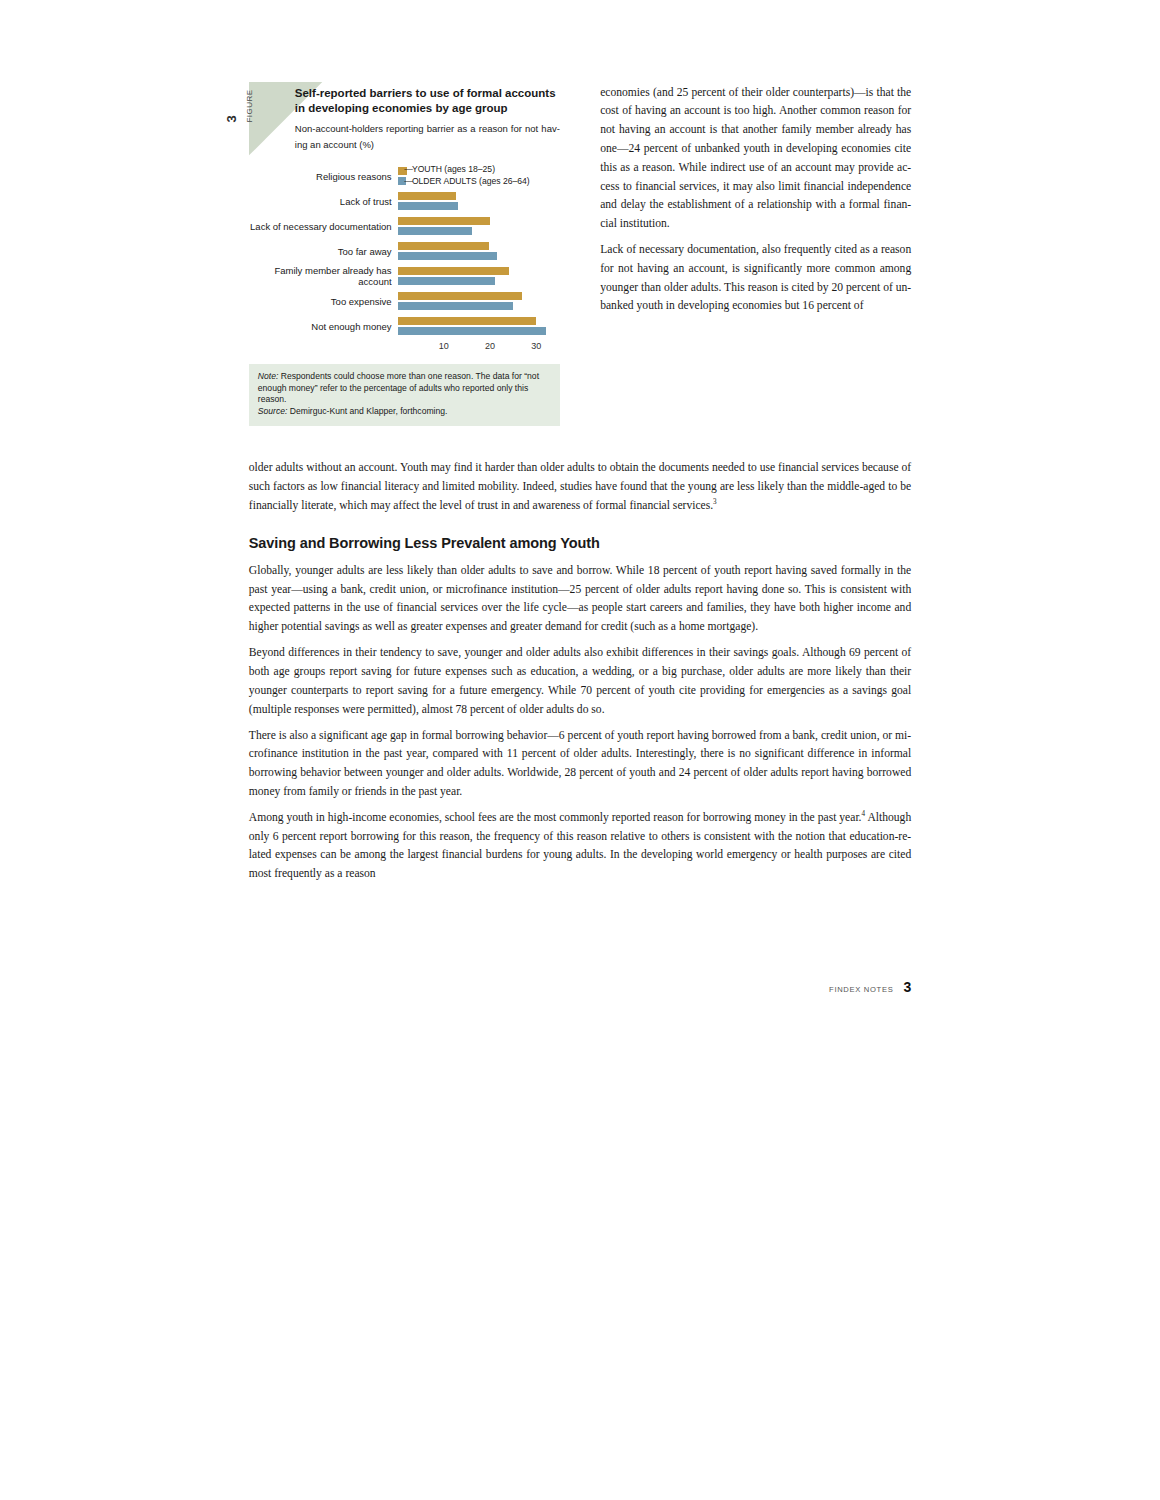3 FIGURE
Self-reported barriers to use of formal accounts in developing economies by age group
Non-account-holders reporting barrier as a reason for not having an account (%)
—YOUTH (ages 18–25)
—OLDER ADULTS (ages 26–64)
Religious reasons
Lack of trust
Lack of necessary documentation
Too far away
Family member already has account
Too expensive
Not enough money
10 20 30
Note: Respondents could choose more than one reason. The data for “not enough money” refer to the percentage of adults who reported only this reason.
Source: Demirguc-Kunt and Klapper, forthcoming.
economies (and 25 percent of their older counterparts)—is that the cost of having an account is too high. Another common reason for not having an account is that another family member already has one—24 percent of unbanked youth in developing economies cite this as a reason. While indirect use of an account may provide access to financial services, it may also limit financial independence and delay the establishment of a relationship with a formal financial institution.
Lack of necessary documentation, also frequently cited as a reason for not having an account, is significantly more common among younger than older adults. This reason is cited by 20 percent of unbanked youth in developing economies but 16 percent of
older adults without an account. Youth may find it harder than older adults to obtain the documents needed to use financial services because of such factors as low financial literacy and limited mobility. Indeed, studies have found that the young are less likely than the middle-aged to be financially literate, which may affect the level of trust in and awareness of formal financial services.3
Saving and Borrowing Less Prevalent among Youth
Globally, younger adults are less likely than older adults to save and borrow. While 18 percent of youth report having saved formally in the past year—using a bank, credit union, or microfinance institution—25 percent of older adults report having done so. This is consistent with expected patterns in the use of financial services over the life cycle—as people start careers and families, they have both higher income and higher potential savings as well as greater expenses and greater demand for credit (such as a home mortgage).
Beyond differences in their tendency to save, younger and older adults also exhibit differences in their savings goals. Although 69 percent of both age groups report saving for future expenses such as education, a wedding, or a big purchase, older adults are more likely than their younger counterparts to report saving for a future emergency. While 70 percent of youth cite providing for emergencies as a savings goal (multiple responses were permitted), almost 78 percent of older adults do so.
There is also a significant age gap in formal borrowing behavior—6 percent of youth report having borrowed from a bank, credit union, or microfinance institution in the past year, compared with 11 percent of older adults. Interestingly, there is no significant difference in informal borrowing behavior between younger and older adults. Worldwide, 28 percent of youth and 24 percent of older adults report having borrowed money from family or friends in the past year.
Among youth in high-income economies, school fees are the most commonly reported reason for borrowing money in the past year.4 Although only 6 percent report borrowing for this reason, the frequency of this reason relative to others is consistent with the notion that education-related expenses can be among the largest financial burdens for young adults. In the developing world emergency or health purposes are cited most frequently as a reason
FINDEX NOTES 3